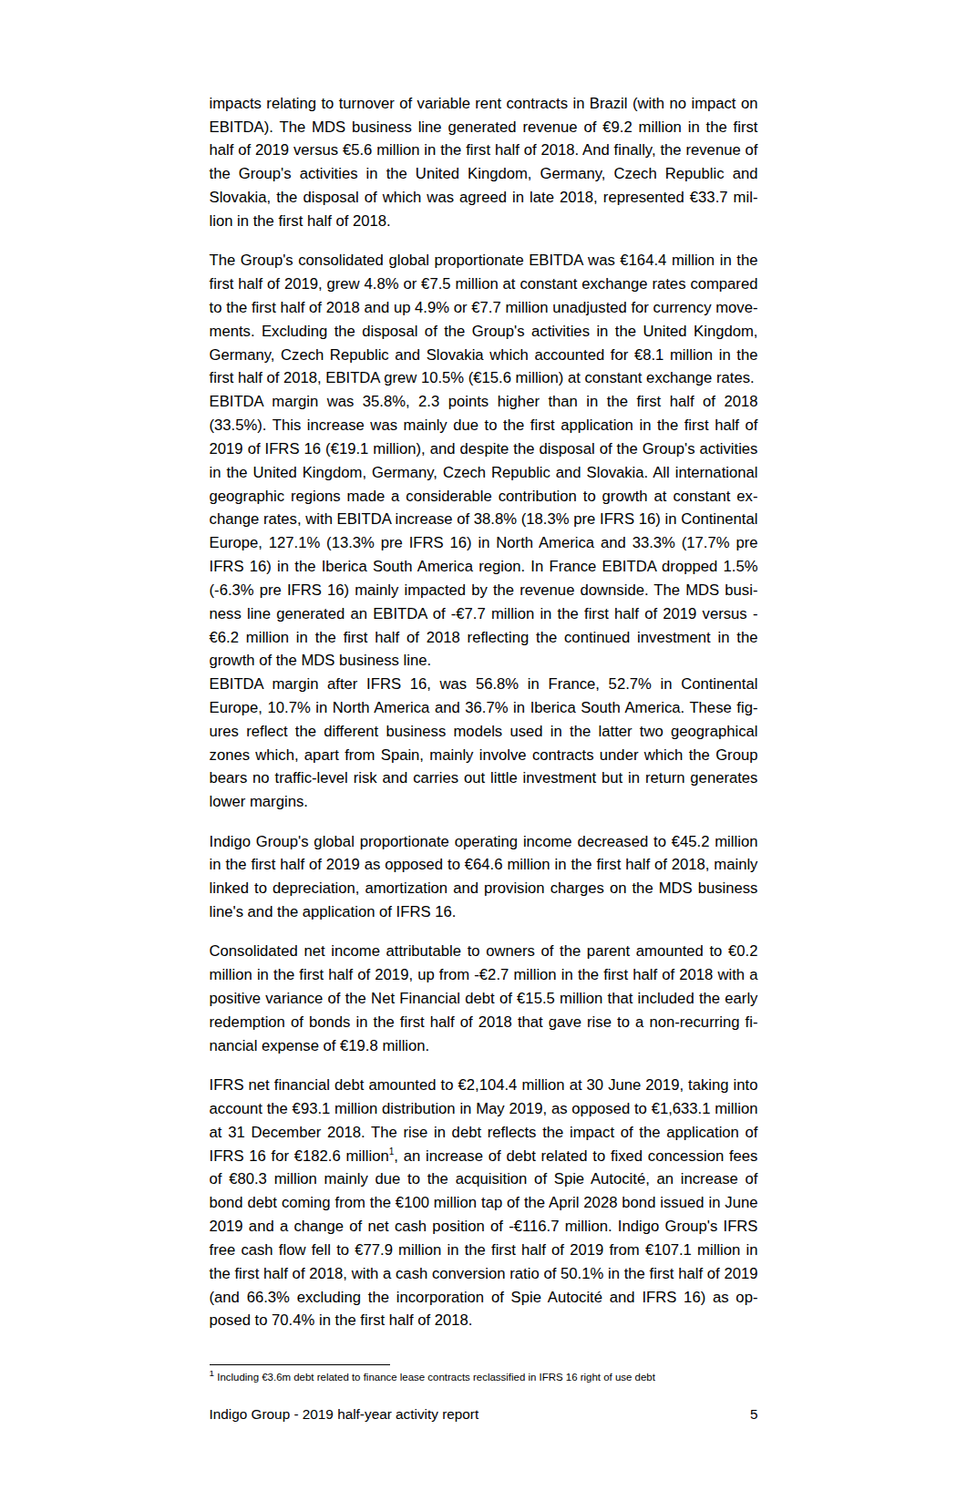impacts relating to turnover of variable rent contracts in Brazil (with no impact on EBITDA). The MDS business line generated revenue of €9.2 million in the first half of 2019 versus €5.6 million in the first half of 2018. And finally, the revenue of the Group's activities in the United Kingdom, Germany, Czech Republic and Slovakia, the disposal of which was agreed in late 2018, represented €33.7 million in the first half of 2018.
The Group's consolidated global proportionate EBITDA was €164.4 million in the first half of 2019, grew 4.8% or €7.5 million at constant exchange rates compared to the first half of 2018 and up 4.9% or €7.7 million unadjusted for currency movements. Excluding the disposal of the Group's activities in the United Kingdom, Germany, Czech Republic and Slovakia which accounted for €8.1 million in the first half of 2018, EBITDA grew 10.5% (€15.6 million) at constant exchange rates.
EBITDA margin was 35.8%, 2.3 points higher than in the first half of 2018 (33.5%). This increase was mainly due to the first application in the first half of 2019 of IFRS 16 (€19.1 million), and despite the disposal of the Group's activities in the United Kingdom, Germany, Czech Republic and Slovakia. All international geographic regions made a considerable contribution to growth at constant exchange rates, with EBITDA increase of 38.8% (18.3% pre IFRS 16) in Continental Europe, 127.1% (13.3% pre IFRS 16) in North America and 33.3% (17.7% pre IFRS 16) in the Iberica South America region. In France EBITDA dropped 1.5% (-6.3% pre IFRS 16) mainly impacted by the revenue downside. The MDS business line generated an EBITDA of -€7.7 million in the first half of 2019 versus -€6.2 million in the first half of 2018 reflecting the continued investment in the growth of the MDS business line.
EBITDA margin after IFRS 16, was 56.8% in France, 52.7% in Continental Europe, 10.7% in North America and 36.7% in Iberica South America. These figures reflect the different business models used in the latter two geographical zones which, apart from Spain, mainly involve contracts under which the Group bears no traffic-level risk and carries out little investment but in return generates lower margins.
Indigo Group's global proportionate operating income decreased to €45.2 million in the first half of 2019 as opposed to €64.6 million in the first half of 2018, mainly linked to depreciation, amortization and provision charges on the MDS business line's and the application of IFRS 16.
Consolidated net income attributable to owners of the parent amounted to €0.2 million in the first half of 2019, up from -€2.7 million in the first half of 2018 with a positive variance of the Net Financial debt of €15.5 million that included the early redemption of bonds in the first half of 2018 that gave rise to a non-recurring financial expense of €19.8 million.
IFRS net financial debt amounted to €2,104.4 million at 30 June 2019, taking into account the €93.1 million distribution in May 2019, as opposed to €1,633.1 million at 31 December 2018. The rise in debt reflects the impact of the application of IFRS 16 for €182.6 million1, an increase of debt related to fixed concession fees of €80.3 million mainly due to the acquisition of Spie Autocité, an increase of bond debt coming from the €100 million tap of the April 2028 bond issued in June 2019 and a change of net cash position of -€116.7 million. Indigo Group's IFRS free cash flow fell to €77.9 million in the first half of 2019 from €107.1 million in the first half of 2018, with a cash conversion ratio of 50.1% in the first half of 2019 (and 66.3% excluding the incorporation of Spie Autocité and IFRS 16) as opposed to 70.4% in the first half of 2018.
1 Including €3.6m debt related to finance lease contracts reclassified in IFRS 16 right of use debt
Indigo Group - 2019 half-year activity report 5